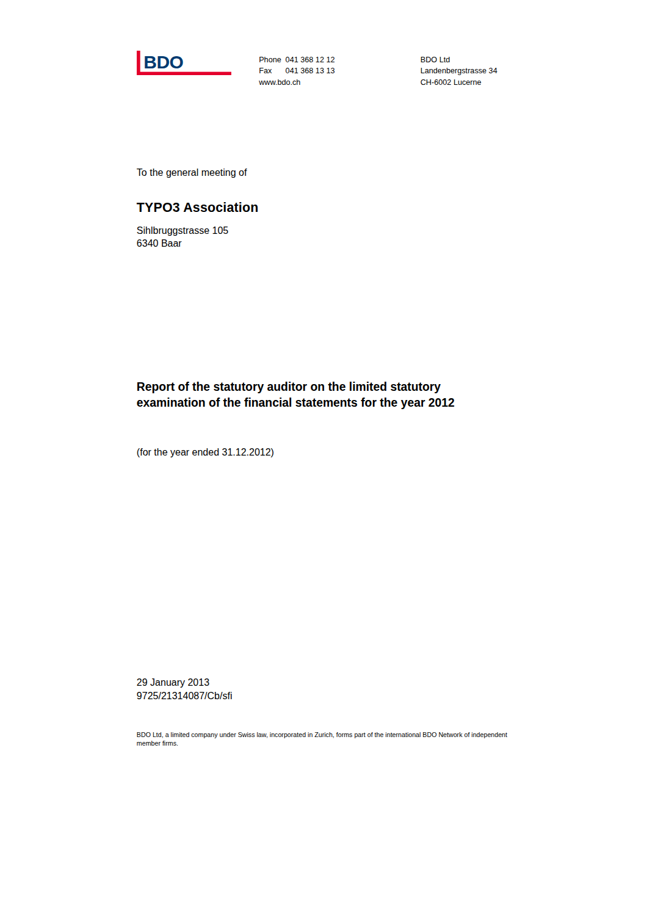BDO BDO
Phone041 368 12 12
Fax041 368 13 13
www.bdo.ch
BDO Ltd
Landenbergstrasse 34
CH-6002 Lucerne
To the general meeting of
TYPO3 Association
Sihlbruggstrasse 105
6340 Baar
Report of the statutory auditor on the limited statutory examination of the financial statements for the year 2012
(for the year ended 31.12.2012)
29 January 2013
9725/21314087/Cb/sfi
BDO Ltd, a limited company under Swiss law, incorporated in Zurich, forms part of the international BDO Network of independent member firms.